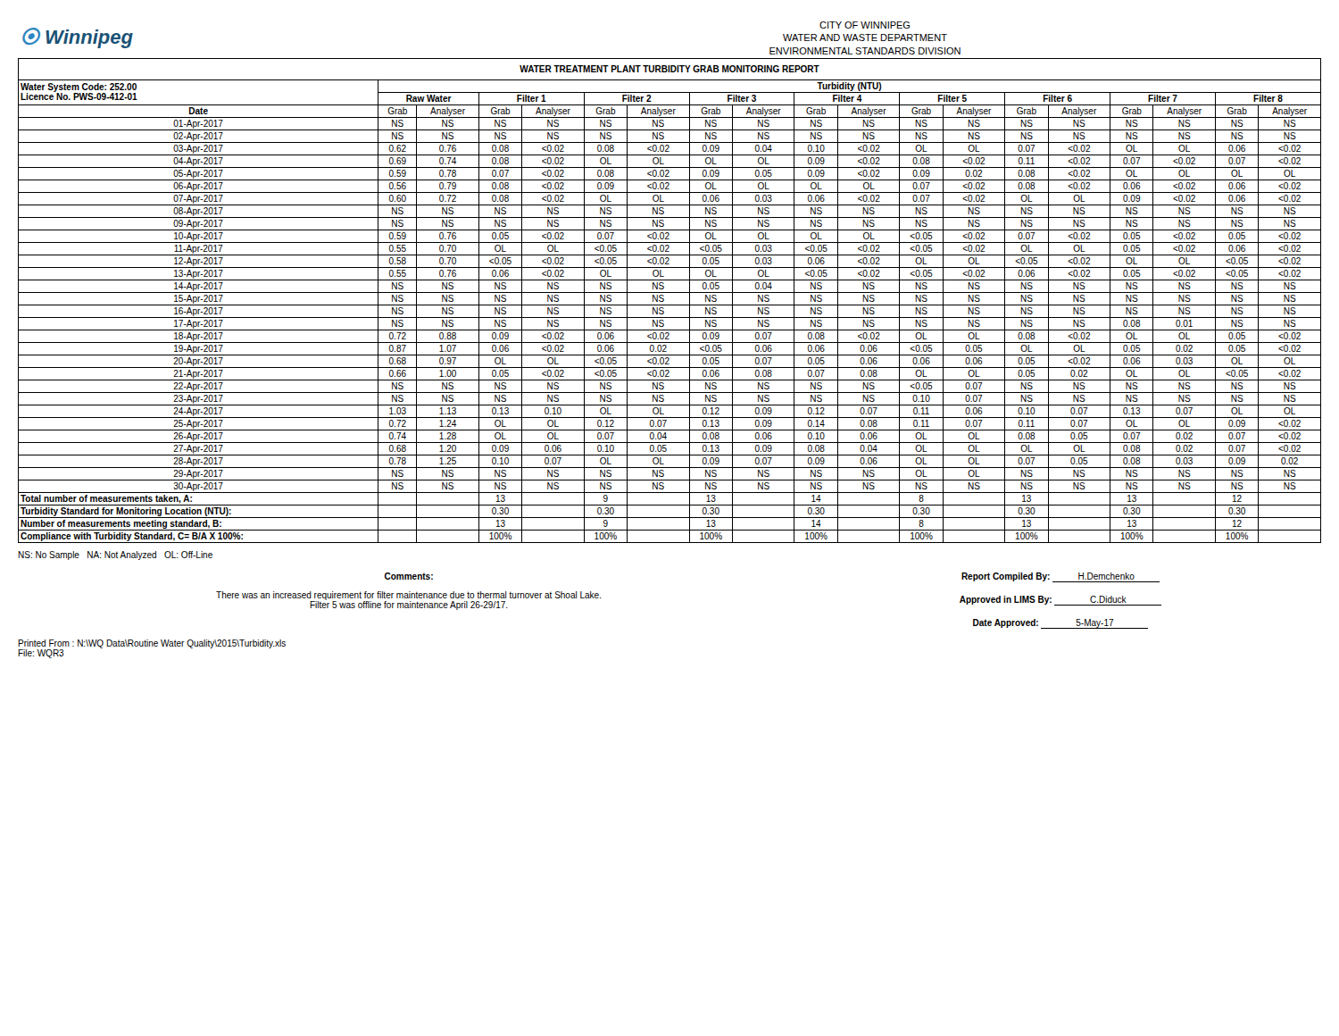| ⦿ Winnipeg | CITY OF WINNIPEG WATER AND WASTE DEPARTMENT ENVIRONMENTAL STANDARDS DIVISION |
| WATER TREATMENT PLANT TURBIDITY GRAB MONITORING REPORT |
| Water System Code: 252.00 Licence No. PWS-09-412-01 | Turbidity (NTU) |
| Raw Water | Filter 1 | Filter 2 | Filter 3 | Filter 4 | Filter 5 | Filter 6 | Filter 7 | Filter 8 |
| Date | Grab | Analyser | Grab | Analyser | Grab | Analyser | Grab | Analyser | Grab | Analyser | Grab | Analyser | Grab | Analyser | Grab | Analyser | Grab | Analyser |
| 01-Apr-2017 | NS | NS | NS | NS | NS | NS | NS | NS | NS | NS | NS | NS | NS | NS | NS | NS | NS | NS |
| 02-Apr-2017 | NS | NS | NS | NS | NS | NS | NS | NS | NS | NS | NS | NS | NS | NS | NS | NS | NS | NS |
| 03-Apr-2017 | 0.62 | 0.76 | 0.08 | <0.02 | 0.08 | <0.02 | 0.09 | 0.04 | 0.10 | <0.02 | OL | OL | 0.07 | <0.02 | OL | OL | 0.06 | <0.02 |
| 04-Apr-2017 | 0.69 | 0.74 | 0.08 | <0.02 | OL | OL | OL | OL | 0.09 | <0.02 | 0.08 | <0.02 | 0.11 | <0.02 | 0.07 | <0.02 | 0.07 | <0.02 |
| 05-Apr-2017 | 0.59 | 0.78 | 0.07 | <0.02 | 0.08 | <0.02 | 0.09 | 0.05 | 0.09 | <0.02 | 0.09 | 0.02 | 0.08 | <0.02 | OL | OL | OL | OL |
| 06-Apr-2017 | 0.56 | 0.79 | 0.08 | <0.02 | 0.09 | <0.02 | OL | OL | OL | OL | 0.07 | <0.02 | 0.08 | <0.02 | 0.06 | <0.02 | 0.06 | <0.02 |
| 07-Apr-2017 | 0.60 | 0.72 | 0.08 | <0.02 | OL | OL | 0.06 | 0.03 | 0.06 | <0.02 | 0.07 | <0.02 | OL | OL | 0.09 | <0.02 | 0.06 | <0.02 |
| 08-Apr-2017 | NS | NS | NS | NS | NS | NS | NS | NS | NS | NS | NS | NS | NS | NS | NS | NS | NS | NS |
| 09-Apr-2017 | NS | NS | NS | NS | NS | NS | NS | NS | NS | NS | NS | NS | NS | NS | NS | NS | NS | NS |
| 10-Apr-2017 | 0.59 | 0.76 | 0.05 | <0.02 | 0.07 | <0.02 | OL | OL | OL | OL | <0.05 | <0.02 | 0.07 | <0.02 | 0.05 | <0.02 | 0.05 | <0.02 |
| 11-Apr-2017 | 0.55 | 0.70 | OL | OL | <0.05 | <0.02 | <0.05 | 0.03 | <0.05 | <0.02 | <0.05 | <0.02 | OL | OL | 0.05 | <0.02 | 0.06 | <0.02 |
| 12-Apr-2017 | 0.58 | 0.70 | <0.05 | <0.02 | <0.05 | <0.02 | 0.05 | 0.03 | 0.06 | <0.02 | OL | OL | <0.05 | <0.02 | OL | OL | <0.05 | <0.02 |
| 13-Apr-2017 | 0.55 | 0.76 | 0.06 | <0.02 | OL | OL | OL | OL | <0.05 | <0.02 | <0.05 | <0.02 | 0.06 | <0.02 | 0.05 | <0.02 | <0.05 | <0.02 |
| 14-Apr-2017 | NS | NS | NS | NS | NS | NS | 0.05 | 0.04 | NS | NS | NS | NS | NS | NS | NS | NS | NS | NS |
| 15-Apr-2017 | NS | NS | NS | NS | NS | NS | NS | NS | NS | NS | NS | NS | NS | NS | NS | NS | NS | NS |
| 16-Apr-2017 | NS | NS | NS | NS | NS | NS | NS | NS | NS | NS | NS | NS | NS | NS | NS | NS | NS | NS |
| 17-Apr-2017 | NS | NS | NS | NS | NS | NS | NS | NS | NS | NS | NS | NS | NS | NS | 0.08 | 0.01 | NS | NS |
| 18-Apr-2017 | 0.72 | 0.88 | 0.09 | <0.02 | 0.06 | <0.02 | 0.09 | 0.07 | 0.08 | <0.02 | OL | OL | 0.08 | <0.02 | OL | OL | 0.05 | <0.02 |
| 19-Apr-2017 | 0.87 | 1.07 | 0.06 | <0.02 | 0.06 | 0.02 | <0.05 | 0.06 | 0.06 | 0.06 | <0.05 | 0.05 | OL | OL | 0.05 | 0.02 | 0.05 | <0.02 |
| 20-Apr-2017 | 0.68 | 0.97 | OL | OL | <0.05 | <0.02 | 0.05 | 0.07 | 0.05 | 0.06 | 0.06 | 0.06 | 0.05 | <0.02 | 0.06 | 0.03 | OL | OL |
| 21-Apr-2017 | 0.66 | 1.00 | 0.05 | <0.02 | <0.05 | <0.02 | 0.06 | 0.08 | 0.07 | 0.08 | OL | OL | 0.05 | 0.02 | OL | OL | <0.05 | <0.02 |
| 22-Apr-2017 | NS | NS | NS | NS | NS | NS | NS | NS | NS | NS | <0.05 | 0.07 | NS | NS | NS | NS | NS | NS |
| 23-Apr-2017 | NS | NS | NS | NS | NS | NS | NS | NS | NS | NS | 0.10 | 0.07 | NS | NS | NS | NS | NS | NS |
| 24-Apr-2017 | 1.03 | 1.13 | 0.13 | 0.10 | OL | OL | 0.12 | 0.09 | 0.12 | 0.07 | 0.11 | 0.06 | 0.10 | 0.07 | 0.13 | 0.07 | OL | OL |
| 25-Apr-2017 | 0.72 | 1.24 | OL | OL | 0.12 | 0.07 | 0.13 | 0.09 | 0.14 | 0.08 | 0.11 | 0.07 | 0.11 | 0.07 | OL | OL | 0.09 | <0.02 |
| 26-Apr-2017 | 0.74 | 1.28 | OL | OL | 0.07 | 0.04 | 0.08 | 0.06 | 0.10 | 0.06 | OL | OL | 0.08 | 0.05 | 0.07 | 0.02 | 0.07 | <0.02 |
| 27-Apr-2017 | 0.68 | 1.20 | 0.09 | 0.06 | 0.10 | 0.05 | 0.13 | 0.09 | 0.08 | 0.04 | OL | OL | OL | OL | 0.08 | 0.02 | 0.07 | <0.02 |
| 28-Apr-2017 | 0.78 | 1.25 | 0.10 | 0.07 | OL | OL | 0.09 | 0.07 | 0.09 | 0.06 | OL | OL | 0.07 | 0.05 | 0.08 | 0.03 | 0.09 | 0.02 |
| 29-Apr-2017 | NS | NS | NS | NS | NS | NS | NS | NS | NS | NS | OL | OL | NS | NS | NS | NS | NS | NS |
| 30-Apr-2017 | NS | NS | NS | NS | NS | NS | NS | NS | NS | NS | NS | NS | NS | NS | NS | NS | NS | NS |
| Total number of measurements taken, A: | | | 13 | | 9 | | 13 | | 14 | | 8 | | 13 | | 13 | | 12 | |
| Turbidity Standard for Monitoring Location (NTU): | | | 0.30 | | 0.30 | | 0.30 | | 0.30 | | 0.30 | | 0.30 | | 0.30 | | 0.30 | |
| Number of measurements meeting standard, B: | | | 13 | | 9 | | 13 | | 14 | | 8 | | 13 | | 13 | | 12 | |
| Compliance with Turbidity Standard, C= B/A X 100%: | | | 100% | | 100% | | 100% | | 100% | | 100% | | 100% | | 100% | | 100% | |
NS: No Sample NA: Not Analyzed OL: Off-Line
| Comments: There was an increased requirement for filter maintenance due to thermal turnover at Shoal Lake. Filter 5 was offline for maintenance April 26-29/17. | Report Compiled By: H.Demchenko Approved in LIMS By: C.Diduck Date Approved: 5-May-17 |
Printed From : N:\WQ Data\Routine Water Quality\2015\Turbidity.xls
File: WQR3